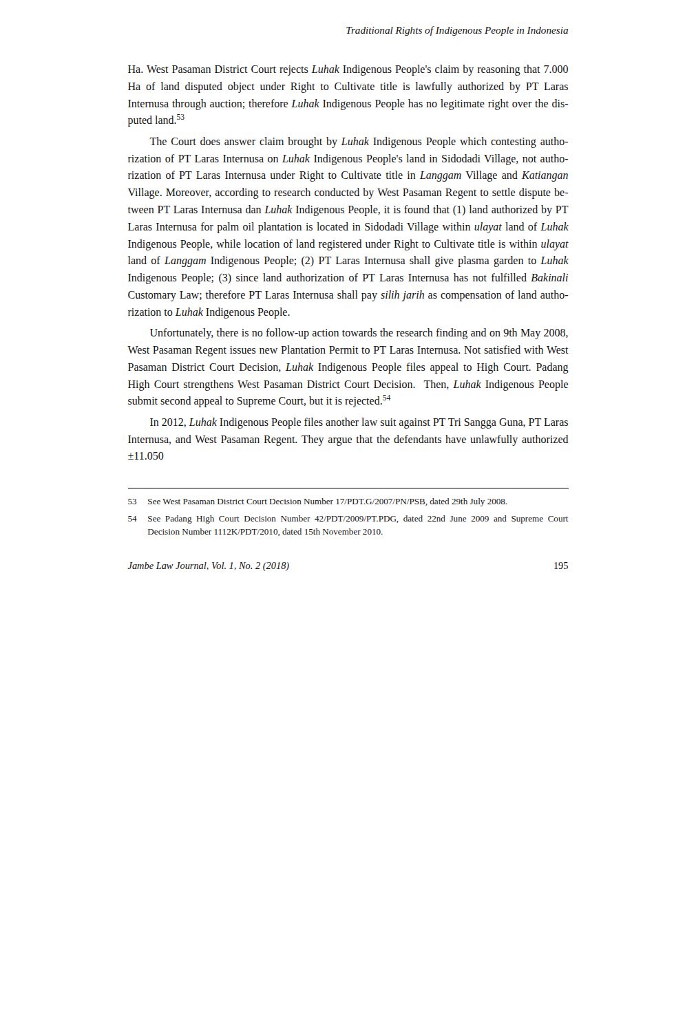Traditional Rights of Indigenous People in Indonesia
Ha. West Pasaman District Court rejects Luhak Indigenous People's claim by reasoning that 7.000 Ha of land disputed object under Right to Cultivate title is lawfully authorized by PT Laras Internusa through auction; therefore Luhak Indigenous People has no legitimate right over the disputed land.53
The Court does answer claim brought by Luhak Indigenous People which contesting authorization of PT Laras Internusa on Luhak Indigenous People's land in Sidodadi Village, not authorization of PT Laras Internusa under Right to Cultivate title in Langgam Village and Katiangan Village. Moreover, according to research conducted by West Pasaman Regent to settle dispute between PT Laras Internusa dan Luhak Indigenous People, it is found that (1) land authorized by PT Laras Internusa for palm oil plantation is located in Sidodadi Village within ulayat land of Luhak Indigenous People, while location of land registered under Right to Cultivate title is within ulayat land of Langgam Indigenous People; (2) PT Laras Internusa shall give plasma garden to Luhak Indigenous People; (3) since land authorization of PT Laras Internusa has not fulfilled Bakinali Customary Law; therefore PT Laras Internusa shall pay silih jarih as compensation of land authorization to Luhak Indigenous People.
Unfortunately, there is no follow-up action towards the research finding and on 9th May 2008, West Pasaman Regent issues new Plantation Permit to PT Laras Internusa. Not satisfied with West Pasaman District Court Decision, Luhak Indigenous People files appeal to High Court. Padang High Court strengthens West Pasaman District Court Decision. Then, Luhak Indigenous People submit second appeal to Supreme Court, but it is rejected.54
In 2012, Luhak Indigenous People files another law suit against PT Tri Sangga Guna, PT Laras Internusa, and West Pasaman Regent. They argue that the defendants have unlawfully authorized ±11.050
53 See West Pasaman District Court Decision Number 17/PDT.G/2007/PN/PSB, dated 29th July 2008.
54 See Padang High Court Decision Number 42/PDT/2009/PT.PDG, dated 22nd June 2009 and Supreme Court Decision Number 1112K/PDT/2010, dated 15th November 2010.
Jambe Law Journal, Vol. 1, No. 2 (2018) 195